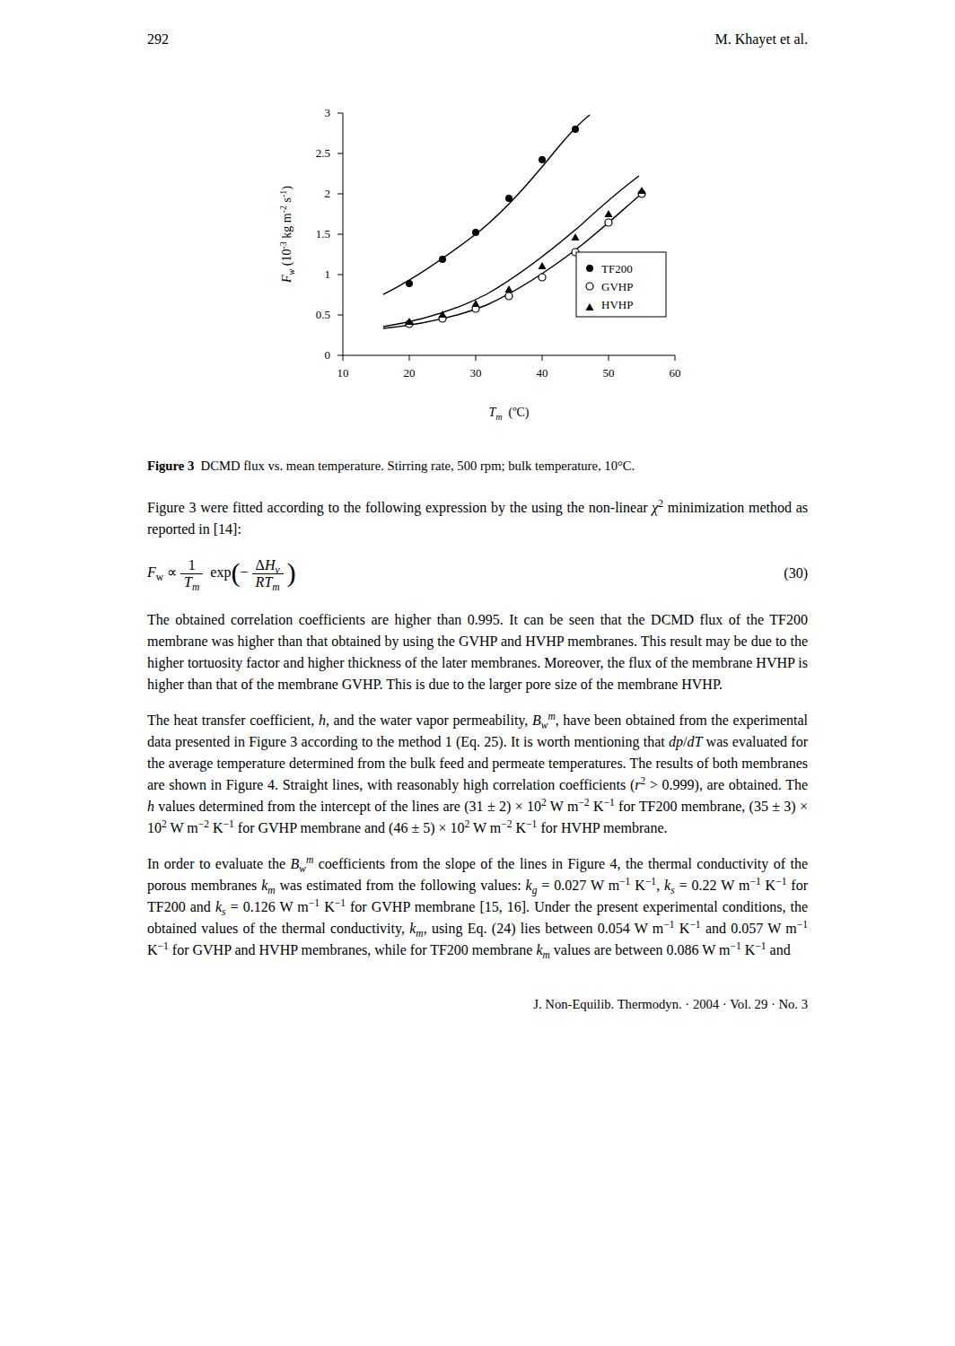292 M. Khayet et al.
0 0.5 1 1.5 2 2.5 3 10 20 30 40 50 60 Fw (10-3 kg m-2 s-1) Tm (ºC) TF200 GVHP HVHP
Figure 3 DCMD flux vs. mean temperature. Stirring rate, 500 rpm; bulk temperature, 10°C.
Figure 3 were fitted according to the following expression by the using the non-linear χ2 minimization method as reported in [14]:
Fw ∝ 1 Tm exp(− ΔHv RTm ) (30)
The obtained correlation coefficients are higher than 0.995. It can be seen that the DCMD flux of the TF200 membrane was higher than that obtained by using the GVHP and HVHP membranes. This result may be due to the higher tortuosity factor and higher thickness of the later membranes. Moreover, the flux of the membrane HVHP is higher than that of the membrane GVHP. This is due to the larger pore size of the membrane HVHP.
The heat transfer coefficient, h, and the water vapor permeability, Bwm, have been obtained from the experimental data presented in Figure 3 according to the method 1 (Eq. 25). It is worth mentioning that dp/dT was evaluated for the average temperature determined from the bulk feed and permeate temperatures. The results of both membranes are shown in Figure 4. Straight lines, with reasonably high correlation coefficients (r2 > 0.999), are obtained. The h values determined from the intercept of the lines are (31 ± 2) × 102 W m−2 K−1 for TF200 membrane, (35 ± 3) × 102 W m−2 K−1 for GVHP membrane and (46 ± 5) × 102 W m−2 K−1 for HVHP membrane.
In order to evaluate the Bwm coefficients from the slope of the lines in Figure 4, the thermal conductivity of the porous membranes km was estimated from the following values: kg = 0.027 W m−1 K−1, ks = 0.22 W m−1 K−1 for TF200 and ks = 0.126 W m−1 K−1 for GVHP membrane [15, 16]. Under the present experimental conditions, the obtained values of the thermal conductivity, km, using Eq. (24) lies between 0.054 W m−1 K−1 and 0.057 W m−1 K−1 for GVHP and HVHP membranes, while for TF200 membrane km values are between 0.086 W m−1 K−1 and
J. Non-Equilib. Thermodyn. · 2004 · Vol. 29 · No. 3